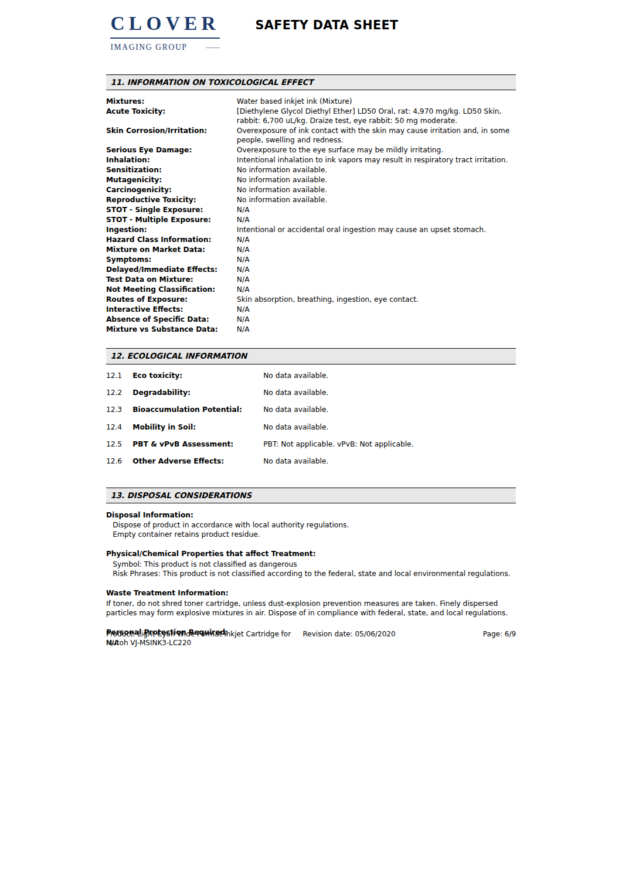CLOVER
IMAGING GROUP ——
SAFETY DATA SHEET
11. INFORMATION ON TOXICOLOGICAL EFFECT
| Mixtures: | Water based inkjet ink (Mixture) |
| Acute Toxicity: | [Diethylene Glycol Diethyl Ether] LD50 Oral, rat: 4,970 mg/kg. LD50 Skin, rabbit: 6,700 uL/kg. Draize test, eye rabbit: 50 mg moderate. |
| Skin Corrosion/Irritation: | Overexposure of ink contact with the skin may cause irritation and, in some people, swelling and redness. |
| Serious Eye Damage: | Overexposure to the eye surface may be mildly irritating. |
| Inhalation: | Intentional inhalation to ink vapors may result in respiratory tract irritation. |
| Sensitization: | No information available. |
| Mutagenicity: | No information available. |
| Carcinogenicity: | No information available. |
| Reproductive Toxicity: | No information available. |
| STOT - Single Exposure: | N/A |
| STOT - Multiple Exposure: | N/A |
| Ingestion: | Intentional or accidental oral ingestion may cause an upset stomach. |
| Hazard Class Information: | N/A |
| Mixture on Market Data: | N/A |
| Symptoms: | N/A |
| Delayed/Immediate Effects: | N/A |
| Test Data on Mixture: | N/A |
| Not Meeting Classification: | N/A |
| Routes of Exposure: | Skin absorption, breathing, ingestion, eye contact. |
| Interactive Effects: | N/A |
| Absence of Specific Data: | N/A |
| Mixture vs Substance Data: | N/A |
12. ECOLOGICAL INFORMATION
| 12.1 | Eco toxicity: | No data available. |
| 12.2 | Degradability: | No data available. |
| 12.3 | Bioaccumulation Potential: | No data available. |
| 12.4 | Mobility in Soil: | No data available. |
| 12.5 | PBT & vPvB Assessment: | PBT: Not applicable. vPvB: Not applicable. |
| 12.6 | Other Adverse Effects: | No data available. |
13. DISPOSAL CONSIDERATIONS
Disposal Information:
Dispose of product in accordance with local authority regulations.
Empty container retains product residue.
Physical/Chemical Properties that affect Treatment:
Symbol: This product is not classified as dangerous
Risk Phrases: This product is not classified according to the federal, state and local environmental regulations.
Waste Treatment Information:
If toner, do not shred toner cartridge, unless dust-explosion prevention measures are taken. Finely dispersed particles may form explosive mixtures in air. Dispose of in compliance with federal, state, and local regulations.
Personal Protection Required:
N/A
Product: Light Cyan Wide Format Inkjet Cartridge for Mutoh VJ-MSINK3-LC220
Revision date: 05/06/2020
Page: 6/9